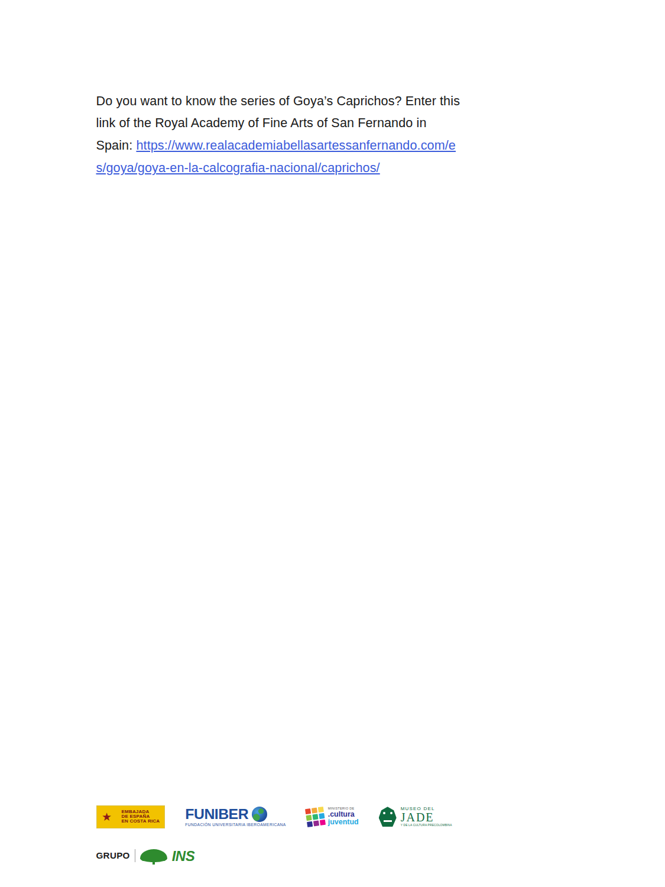Do you want to know the series of Goya’s Caprichos? Enter this link of the Royal Academy of Fine Arts of San Fernando in Spain: https://www.realacademiabellasartessanfernando.com/es/goya/goya-en-la-calcografia-nacional/caprichos/
★
Embajada de España en Costa Rica
FUNIBER
Fundación Universitaria Iberoamericana
Ministerio de
.cultura
juventud
Museo del
JADE
y de la cultura precolombina
GRUPO INS